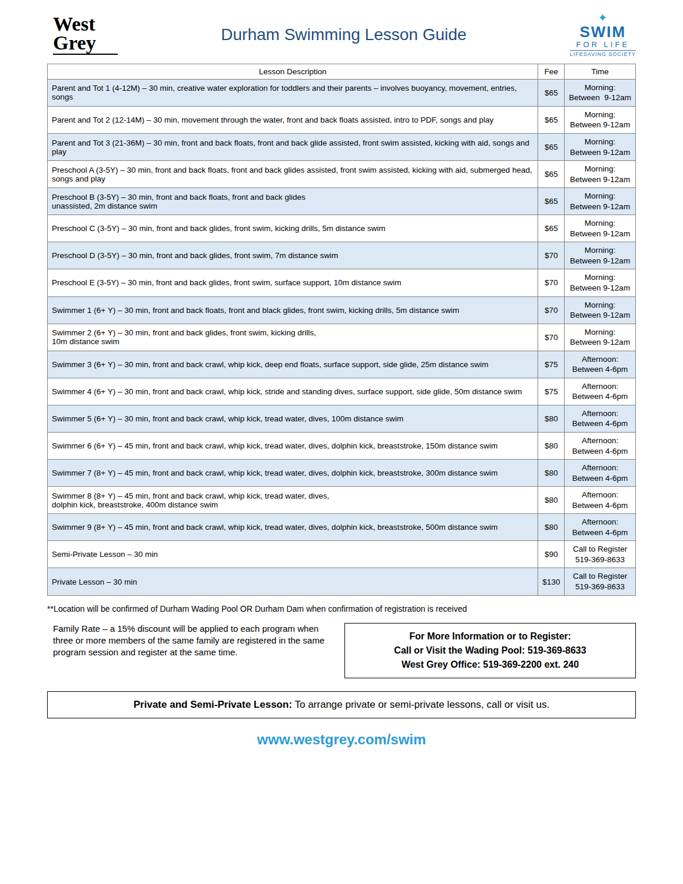West
Grey
Durham Swimming Lesson Guide
✦
SWIM
FOR LIFE
LIFESAVING SOCIETY
| Lesson Description | Fee | Time |
| --- | --- | --- |
| Parent and Tot 1 (4-12M) – 30 min, creative water exploration for toddlers and their parents – involves buoyancy, movement, entries, songs | $65 | Morning: Between 9-12am |
| Parent and Tot 2 (12-14M) – 30 min, movement through the water, front and back floats assisted, intro to PDF, songs and play | $65 | Morning: Between 9-12am |
| Parent and Tot 3 (21-36M) – 30 min, front and back floats, front and back glide assisted, front swim assisted, kicking with aid, songs and play | $65 | Morning: Between 9-12am |
| Preschool A (3-5Y) – 30 min, front and back floats, front and back glides assisted, front swim assisted, kicking with aid, submerged head, songs and play | $65 | Morning: Between 9-12am |
| Preschool B (3-5Y) – 30 min, front and back floats, front and back glides unassisted, 2m distance swim | $65 | Morning: Between 9-12am |
| Preschool C (3-5Y) – 30 min, front and back glides, front swim, kicking drills, 5m distance swim | $65 | Morning: Between 9-12am |
| Preschool D (3-5Y) – 30 min, front and back glides, front swim, 7m distance swim | $70 | Morning: Between 9-12am |
| Preschool E (3-5Y) – 30 min, front and back glides, front swim, surface support, 10m distance swim | $70 | Morning: Between 9-12am |
| Swimmer 1 (6+ Y) – 30 min, front and back floats, front and black glides, front swim, kicking drills, 5m distance swim | $70 | Morning: Between 9-12am |
| Swimmer 2 (6+ Y) – 30 min, front and back glides, front swim, kicking drills, 10m distance swim | $70 | Morning: Between 9-12am |
| Swimmer 3 (6+ Y) – 30 min, front and back crawl, whip kick, deep end floats, surface support, side glide, 25m distance swim | $75 | Afternoon: Between 4-6pm |
| Swimmer 4 (6+ Y) – 30 min, front and back crawl, whip kick, stride and standing dives, surface support, side glide, 50m distance swim | $75 | Afternoon: Between 4-6pm |
| Swimmer 5 (6+ Y) – 30 min, front and back crawl, whip kick, tread water, dives, 100m distance swim | $80 | Afternoon: Between 4-6pm |
| Swimmer 6 (6+ Y) – 45 min, front and back crawl, whip kick, tread water, dives, dolphin kick, breaststroke, 150m distance swim | $80 | Afternoon: Between 4-6pm |
| Swimmer 7 (8+ Y) – 45 min, front and back crawl, whip kick, tread water, dives, dolphin kick, breaststroke, 300m distance swim | $80 | Afternoon: Between 4-6pm |
| Swimmer 8 (8+ Y) – 45 min, front and back crawl, whip kick, tread water, dives, dolphin kick, breaststroke, 400m distance swim | $80 | Afternoon: Between 4-6pm |
| Swimmer 9 (8+ Y) – 45 min, front and back crawl, whip kick, tread water, dives, dolphin kick, breaststroke, 500m distance swim | $80 | Afternoon: Between 4-6pm |
| Semi-Private Lesson – 30 min | $90 | Call to Register 519-369-8633 |
| Private Lesson – 30 min | $130 | Call to Register 519-369-8633 |
**Location will be confirmed of Durham Wading Pool OR Durham Dam when confirmation of registration is received
Family Rate – a 15% discount will be applied to each program when three or more members of the same family are registered in the same program session and register at the same time.
For More Information or to Register:
Call or Visit the Wading Pool: 519-369-8633
West Grey Office: 519-369-2200 ext. 240
Private and Semi-Private Lesson: To arrange private or semi-private lessons, call or visit us.
www.westgrey.com/swim